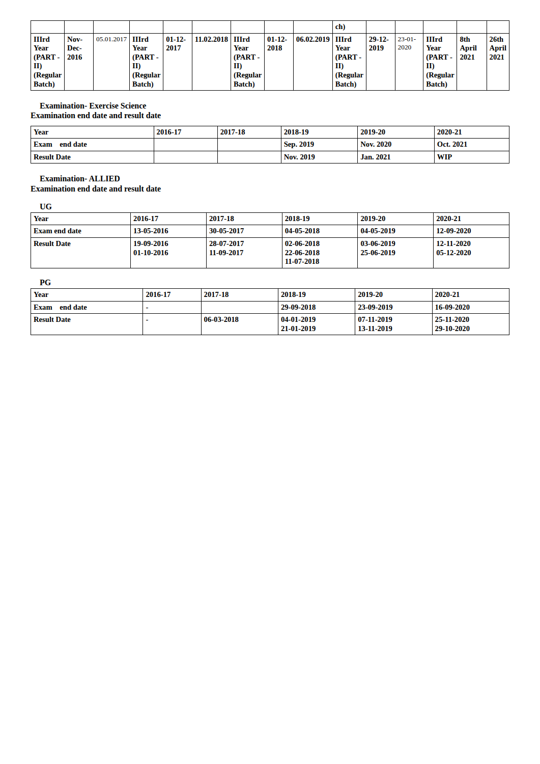| | | | | | | | | | ch) | | | | | |
| IIIrd Year (PART -II) (Regular Batch) | Nov-Dec-2016 | 05.01.2017 | IIIrd Year (PART -II) (Regular Batch) | 01-12-2017 | 11.02.2018 | IIIrd Year (PART -II) (Regular Batch) | 01-12-2018 | 06.02.2019 | IIIrd Year (PART -II) (Regular Batch) | 29-12-2019 | 23-01-2020 | IIIrd Year (PART -II) (Regular Batch) | 8th April 2021 | 26th April 2021 |
Examination- Exercise Science
Examination end date and result date
| Year | 2016-17 | 2017-18 | 2018-19 | 2019-20 | 2020-21 |
| Exam end date | | | Sep. 2019 | Nov. 2020 | Oct. 2021 |
| Result Date | | | Nov. 2019 | Jan. 2021 | WIP |
Examination- ALLIED
Examination end date and result date
UG
| Year | 2016-17 | 2017-18 | 2018-19 | 2019-20 | 2020-21 |
| Exam end date | 13-05-2016 | 30-05-2017 | 04-05-2018 | 04-05-2019 | 12-09-2020 |
| Result Date | 19-09-2016 01-10-2016 | 28-07-2017 11-09-2017 | 02-06-2018 22-06-2018 11-07-2018 | 03-06-2019 25-06-2019 | 12-11-2020 05-12-2020 |
PG
| Year | 2016-17 | 2017-18 | 2018-19 | 2019-20 | 2020-21 |
| Exam end date | - | | 29-09-2018 | 23-09-2019 | 16-09-2020 |
| Result Date | - | 06-03-2018 | 04-01-2019 21-01-2019 | 07-11-2019 13-11-2019 | 25-11-2020 29-10-2020 |